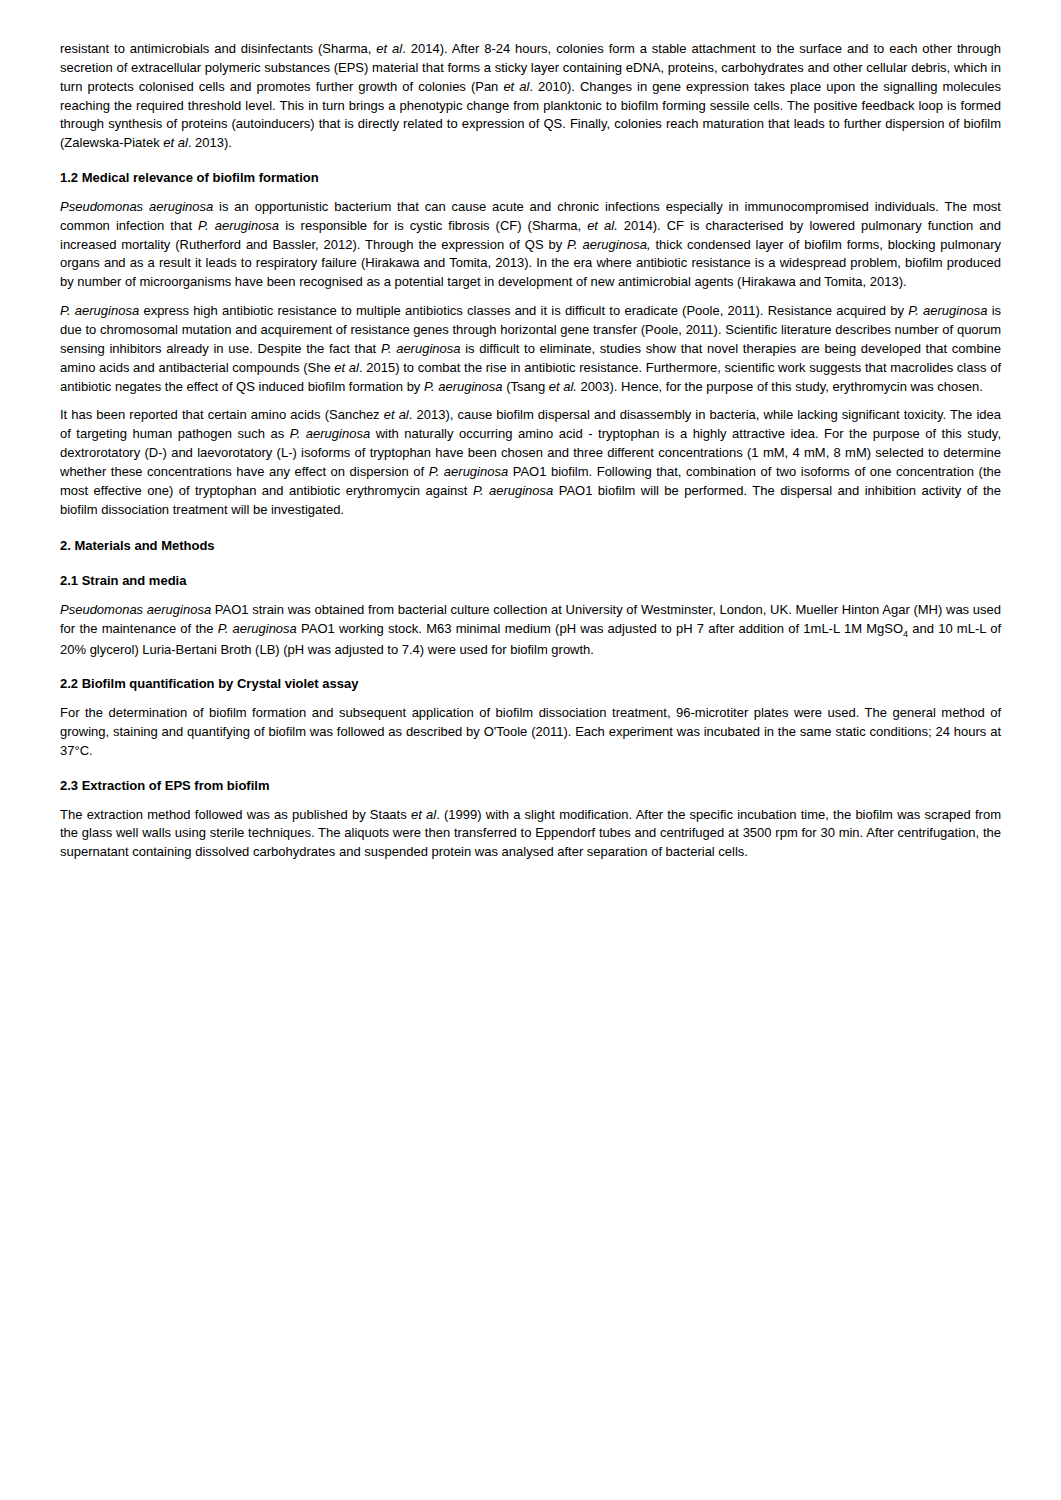resistant to antimicrobials and disinfectants (Sharma, et al. 2014). After 8-24 hours, colonies form a stable attachment to the surface and to each other through secretion of extracellular polymeric substances (EPS) material that forms a sticky layer containing eDNA, proteins, carbohydrates and other cellular debris, which in turn protects colonised cells and promotes further growth of colonies (Pan et al. 2010). Changes in gene expression takes place upon the signalling molecules reaching the required threshold level. This in turn brings a phenotypic change from planktonic to biofilm forming sessile cells. The positive feedback loop is formed through synthesis of proteins (autoinducers) that is directly related to expression of QS. Finally, colonies reach maturation that leads to further dispersion of biofilm (Zalewska-Piatek et al. 2013).
1.2 Medical relevance of biofilm formation
Pseudomonas aeruginosa is an opportunistic bacterium that can cause acute and chronic infections especially in immunocompromised individuals. The most common infection that P. aeruginosa is responsible for is cystic fibrosis (CF) (Sharma, et al. 2014). CF is characterised by lowered pulmonary function and increased mortality (Rutherford and Bassler, 2012). Through the expression of QS by P. aeruginosa, thick condensed layer of biofilm forms, blocking pulmonary organs and as a result it leads to respiratory failure (Hirakawa and Tomita, 2013). In the era where antibiotic resistance is a widespread problem, biofilm produced by number of microorganisms have been recognised as a potential target in development of new antimicrobial agents (Hirakawa and Tomita, 2013).
P. aeruginosa express high antibiotic resistance to multiple antibiotics classes and it is difficult to eradicate (Poole, 2011). Resistance acquired by P. aeruginosa is due to chromosomal mutation and acquirement of resistance genes through horizontal gene transfer (Poole, 2011). Scientific literature describes number of quorum sensing inhibitors already in use. Despite the fact that P. aeruginosa is difficult to eliminate, studies show that novel therapies are being developed that combine amino acids and antibacterial compounds (She et al. 2015) to combat the rise in antibiotic resistance. Furthermore, scientific work suggests that macrolides class of antibiotic negates the effect of QS induced biofilm formation by P. aeruginosa (Tsang et al. 2003). Hence, for the purpose of this study, erythromycin was chosen.
It has been reported that certain amino acids (Sanchez et al. 2013), cause biofilm dispersal and disassembly in bacteria, while lacking significant toxicity. The idea of targeting human pathogen such as P. aeruginosa with naturally occurring amino acid - tryptophan is a highly attractive idea. For the purpose of this study, dextrorotatory (D-) and laevorotatory (L-) isoforms of tryptophan have been chosen and three different concentrations (1 mM, 4 mM, 8 mM) selected to determine whether these concentrations have any effect on dispersion of P. aeruginosa PAO1 biofilm. Following that, combination of two isoforms of one concentration (the most effective one) of tryptophan and antibiotic erythromycin against P. aeruginosa PAO1 biofilm will be performed. The dispersal and inhibition activity of the biofilm dissociation treatment will be investigated.
2. Materials and Methods
2.1 Strain and media
Pseudomonas aeruginosa PAO1 strain was obtained from bacterial culture collection at University of Westminster, London, UK. Mueller Hinton Agar (MH) was used for the maintenance of the P. aeruginosa PAO1 working stock. M63 minimal medium (pH was adjusted to pH 7 after addition of 1mL-L 1M MgSO4 and 10 mL-L of 20% glycerol) Luria-Bertani Broth (LB) (pH was adjusted to 7.4) were used for biofilm growth.
2.2 Biofilm quantification by Crystal violet assay
For the determination of biofilm formation and subsequent application of biofilm dissociation treatment, 96-microtiter plates were used. The general method of growing, staining and quantifying of biofilm was followed as described by O'Toole (2011). Each experiment was incubated in the same static conditions; 24 hours at 37°C.
2.3 Extraction of EPS from biofilm
The extraction method followed was as published by Staats et al. (1999) with a slight modification. After the specific incubation time, the biofilm was scraped from the glass well walls using sterile techniques. The aliquots were then transferred to Eppendorf tubes and centrifuged at 3500 rpm for 30 min. After centrifugation, the supernatant containing dissolved carbohydrates and suspended protein was analysed after separation of bacterial cells.